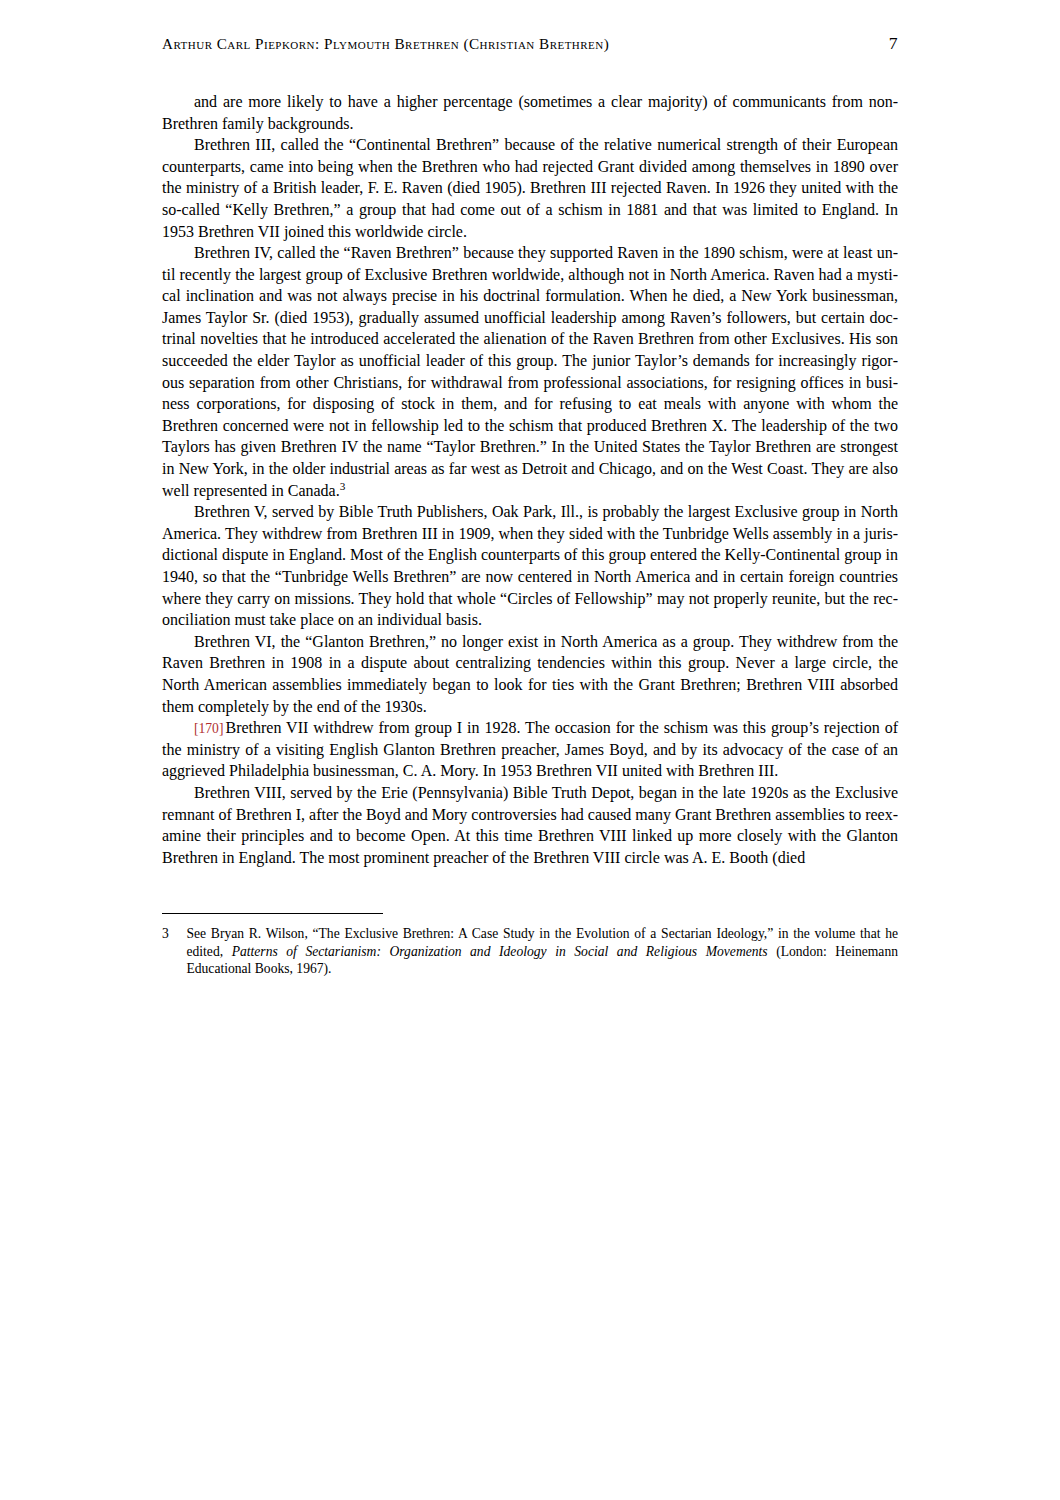Arthur Carl Piepkorn: Plymouth Brethren (Christian Brethren) 7
and are more likely to have a higher percentage (sometimes a clear majority) of communicants from non-Brethren family backgrounds.
Brethren III, called the “Continental Brethren” because of the relative numerical strength of their European counterparts, came into being when the Brethren who had rejected Grant divided among themselves in 1890 over the ministry of a British leader, F. E. Raven (died 1905). Brethren III rejected Raven. In 1926 they united with the so-called “Kelly Brethren,” a group that had come out of a schism in 1881 and that was limited to England. In 1953 Brethren VII joined this worldwide circle.
Brethren IV, called the “Raven Brethren” because they supported Raven in the 1890 schism, were at least until recently the largest group of Exclusive Brethren worldwide, although not in North America. Raven had a mystical inclination and was not always precise in his doctrinal formulation. When he died, a New York businessman, James Taylor Sr. (died 1953), gradually assumed unofficial leadership among Raven’s followers, but certain doctrinal novelties that he introduced accelerated the alienation of the Raven Brethren from other Exclusives. His son succeeded the elder Taylor as unofficial leader of this group. The junior Taylor’s demands for increasingly rigorous separation from other Christians, for withdrawal from professional associations, for resigning offices in business corporations, for disposing of stock in them, and for refusing to eat meals with anyone with whom the Brethren concerned were not in fellowship led to the schism that produced Brethren X. The leadership of the two Taylors has given Brethren IV the name “Taylor Brethren.” In the United States the Taylor Brethren are strongest in New York, in the older industrial areas as far west as Detroit and Chicago, and on the West Coast. They are also well represented in Canada.3
Brethren V, served by Bible Truth Publishers, Oak Park, Ill., is probably the largest Exclusive group in North America. They withdrew from Brethren III in 1909, when they sided with the Tunbridge Wells assembly in a jurisdictional dispute in England. Most of the English counterparts of this group entered the Kelly-Continental group in 1940, so that the “Tunbridge Wells Brethren” are now centered in North America and in certain foreign countries where they carry on missions. They hold that whole “Circles of Fellowship” may not properly reunite, but the reconciliation must take place on an individual basis.
Brethren VI, the “Glanton Brethren,” no longer exist in North America as a group. They withdrew from the Raven Brethren in 1908 in a dispute about centralizing tendencies within this group. Never a large circle, the North American assemblies immediately began to look for ties with the Grant Brethren; Brethren VIII absorbed them completely by the end of the 1930s.
[170] Brethren VII withdrew from group I in 1928. The occasion for the schism was this group’s rejection of the ministry of a visiting English Glanton Brethren preacher, James Boyd, and by its advocacy of the case of an aggrieved Philadelphia businessman, C. A. Mory. In 1953 Brethren VII united with Brethren III.
Brethren VIII, served by the Erie (Pennsylvania) Bible Truth Depot, began in the late 1920s as the Exclusive remnant of Brethren I, after the Boyd and Mory controversies had caused many Grant Brethren assemblies to reexamine their principles and to become Open. At this time Brethren VIII linked up more closely with the Glanton Brethren in England. The most prominent preacher of the Brethren VIII circle was A. E. Booth (died
3 See Bryan R. Wilson, “The Exclusive Brethren: A Case Study in the Evolution of a Sectarian Ideology,” in the volume that he edited, Patterns of Sectarianism: Organization and Ideology in Social and Religious Movements (London: Heinemann Educational Books, 1967).